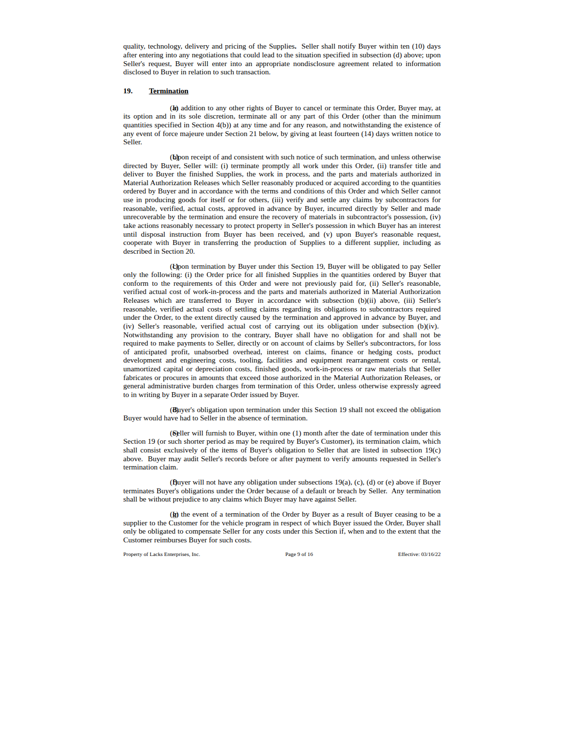quality, technology, delivery and pricing of the Supplies. Seller shall notify Buyer within ten (10) days after entering into any negotiations that could lead to the situation specified in subsection (d) above; upon Seller's request, Buyer will enter into an appropriate nondisclosure agreement related to information disclosed to Buyer in relation to such transaction.
19. Termination
(a) In addition to any other rights of Buyer to cancel or terminate this Order, Buyer may, at its option and in its sole discretion, terminate all or any part of this Order (other than the minimum quantities specified in Section 4(b)) at any time and for any reason, and notwithstanding the existence of any event of force majeure under Section 21 below, by giving at least fourteen (14) days written notice to Seller.
(b) Upon receipt of and consistent with such notice of such termination, and unless otherwise directed by Buyer, Seller will: (i) terminate promptly all work under this Order, (ii) transfer title and deliver to Buyer the finished Supplies, the work in process, and the parts and materials authorized in Material Authorization Releases which Seller reasonably produced or acquired according to the quantities ordered by Buyer and in accordance with the terms and conditions of this Order and which Seller cannot use in producing goods for itself or for others, (iii) verify and settle any claims by subcontractors for reasonable, verified, actual costs, approved in advance by Buyer, incurred directly by Seller and made unrecoverable by the termination and ensure the recovery of materials in subcontractor's possession, (iv) take actions reasonably necessary to protect property in Seller's possession in which Buyer has an interest until disposal instruction from Buyer has been received, and (v) upon Buyer's reasonable request, cooperate with Buyer in transferring the production of Supplies to a different supplier, including as described in Section 20.
(c) Upon termination by Buyer under this Section 19, Buyer will be obligated to pay Seller only the following: (i) the Order price for all finished Supplies in the quantities ordered by Buyer that conform to the requirements of this Order and were not previously paid for, (ii) Seller's reasonable, verified actual cost of work-in-process and the parts and materials authorized in Material Authorization Releases which are transferred to Buyer in accordance with subsection (b)(ii) above, (iii) Seller's reasonable, verified actual costs of settling claims regarding its obligations to subcontractors required under the Order, to the extent directly caused by the termination and approved in advance by Buyer, and (iv) Seller's reasonable, verified actual cost of carrying out its obligation under subsection (b)(iv). Notwithstanding any provision to the contrary, Buyer shall have no obligation for and shall not be required to make payments to Seller, directly or on account of claims by Seller's subcontractors, for loss of anticipated profit, unabsorbed overhead, interest on claims, finance or hedging costs, product development and engineering costs, tooling, facilities and equipment rearrangement costs or rental, unamortized capital or depreciation costs, finished goods, work-in-process or raw materials that Seller fabricates or procures in amounts that exceed those authorized in the Material Authorization Releases, or general administrative burden charges from termination of this Order, unless otherwise expressly agreed to in writing by Buyer in a separate Order issued by Buyer.
(d) Buyer's obligation upon termination under this Section 19 shall not exceed the obligation Buyer would have had to Seller in the absence of termination.
(e) Seller will furnish to Buyer, within one (1) month after the date of termination under this Section 19 (or such shorter period as may be required by Buyer's Customer), its termination claim, which shall consist exclusively of the items of Buyer's obligation to Seller that are listed in subsection 19(c) above. Buyer may audit Seller's records before or after payment to verify amounts requested in Seller's termination claim.
(f) Buyer will not have any obligation under subsections 19(a), (c), (d) or (e) above if Buyer terminates Buyer's obligations under the Order because of a default or breach by Seller. Any termination shall be without prejudice to any claims which Buyer may have against Seller.
(g) In the event of a termination of the Order by Buyer as a result of Buyer ceasing to be a supplier to the Customer for the vehicle program in respect of which Buyer issued the Order, Buyer shall only be obligated to compensate Seller for any costs under this Section if, when and to the extent that the Customer reimburses Buyer for such costs.
Property of Lacks Enterprises, Inc. Page 9 of 16 Effective: 03/16/22